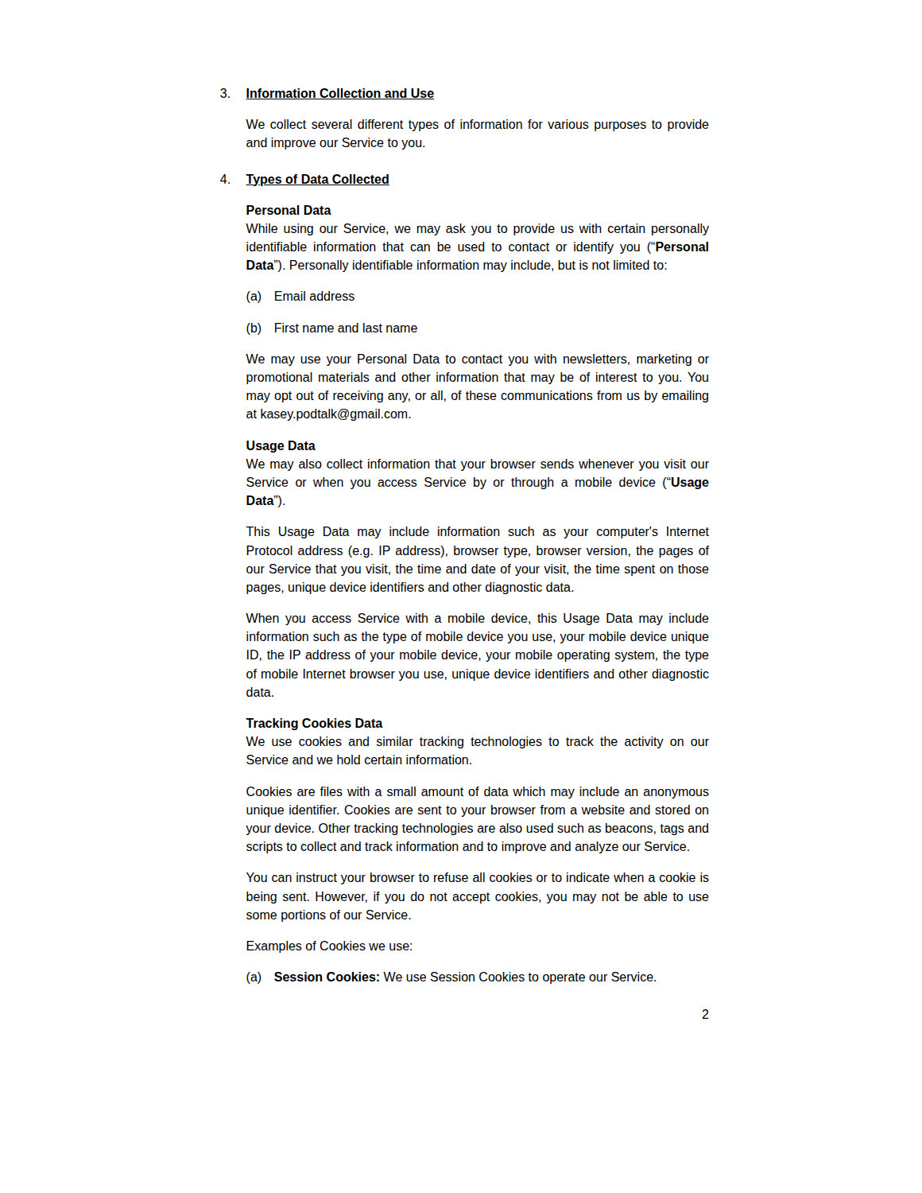Information Collection and Use
We collect several different types of information for various purposes to provide and improve our Service to you.
Types of Data Collected
Personal Data
While using our Service, we may ask you to provide us with certain personally identifiable information that can be used to contact or identify you (“Personal Data”). Personally identifiable information may include, but is not limited to:
(a) Email address
(b) First name and last name
We may use your Personal Data to contact you with newsletters, marketing or promotional materials and other information that may be of interest to you. You may opt out of receiving any, or all, of these communications from us by emailing at kasey.podtalk@gmail.com.
Usage Data
We may also collect information that your browser sends whenever you visit our Service or when you access Service by or through a mobile device (“Usage Data”).
This Usage Data may include information such as your computer's Internet Protocol address (e.g. IP address), browser type, browser version, the pages of our Service that you visit, the time and date of your visit, the time spent on those pages, unique device identifiers and other diagnostic data.
When you access Service with a mobile device, this Usage Data may include information such as the type of mobile device you use, your mobile device unique ID, the IP address of your mobile device, your mobile operating system, the type of mobile Internet browser you use, unique device identifiers and other diagnostic data.
Tracking Cookies Data
We use cookies and similar tracking technologies to track the activity on our Service and we hold certain information.
Cookies are files with a small amount of data which may include an anonymous unique identifier. Cookies are sent to your browser from a website and stored on your device. Other tracking technologies are also used such as beacons, tags and scripts to collect and track information and to improve and analyze our Service.
You can instruct your browser to refuse all cookies or to indicate when a cookie is being sent. However, if you do not accept cookies, you may not be able to use some portions of our Service.
Examples of Cookies we use:
(a) Session Cookies: We use Session Cookies to operate our Service.
2